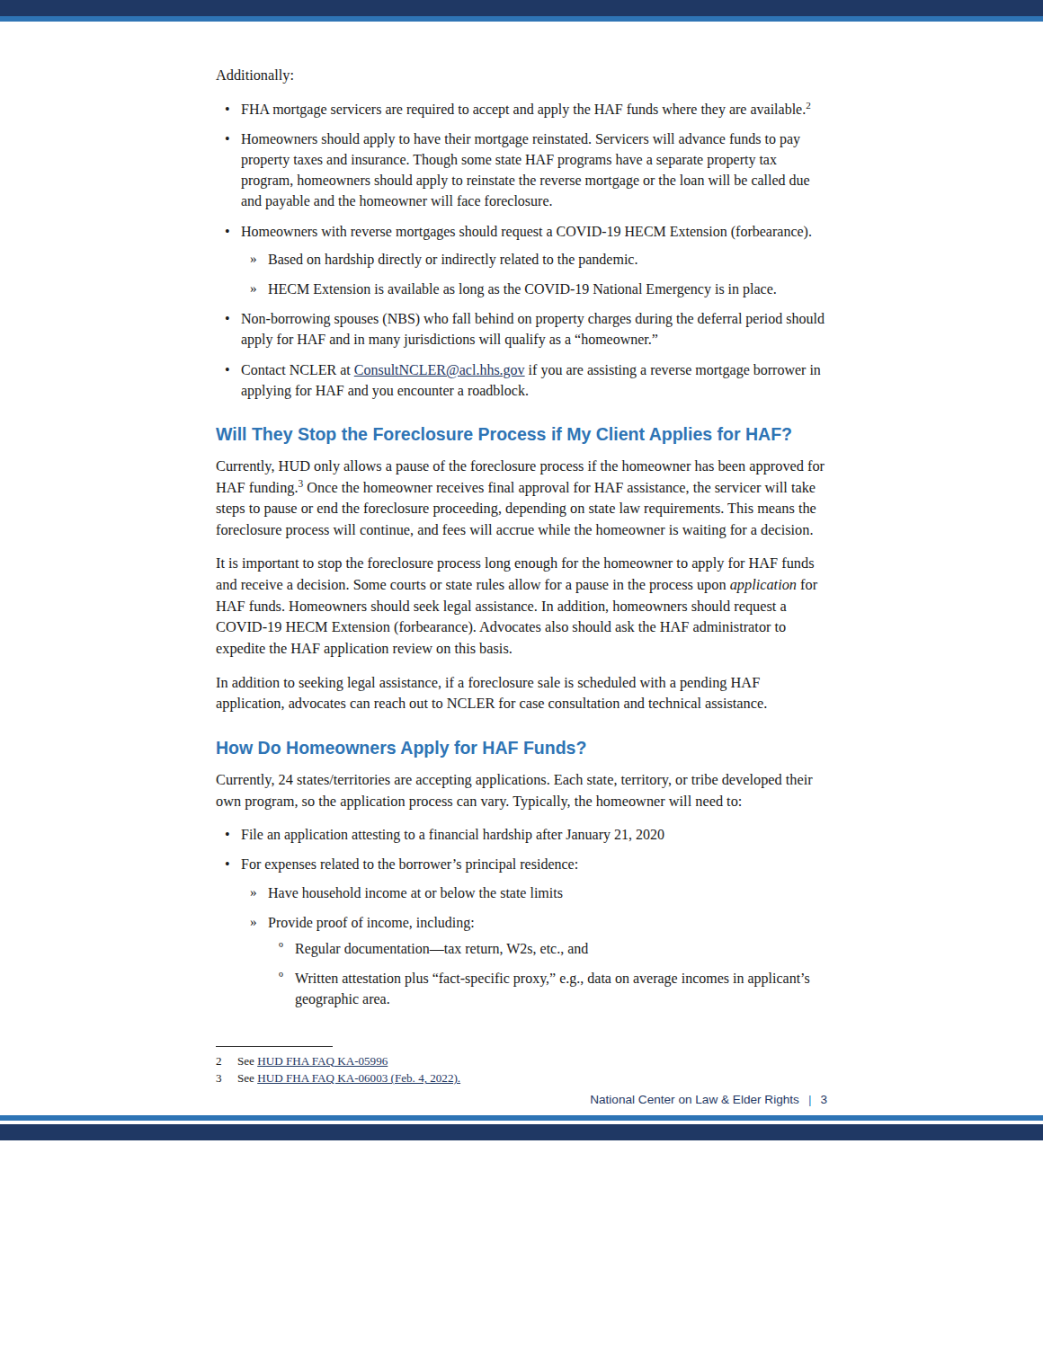Additionally:
FHA mortgage servicers are required to accept and apply the HAF funds where they are available.2
Homeowners should apply to have their mortgage reinstated. Servicers will advance funds to pay property taxes and insurance. Though some state HAF programs have a separate property tax program, homeowners should apply to reinstate the reverse mortgage or the loan will be called due and payable and the homeowner will face foreclosure.
Homeowners with reverse mortgages should request a COVID-19 HECM Extension (forbearance).
Based on hardship directly or indirectly related to the pandemic.
HECM Extension is available as long as the COVID-19 National Emergency is in place.
Non-borrowing spouses (NBS) who fall behind on property charges during the deferral period should apply for HAF and in many jurisdictions will qualify as a “homeowner.”
Contact NCLER at ConsultNCLER@acl.hhs.gov if you are assisting a reverse mortgage borrower in applying for HAF and you encounter a roadblock.
Will They Stop the Foreclosure Process if My Client Applies for HAF?
Currently, HUD only allows a pause of the foreclosure process if the homeowner has been approved for HAF funding.3 Once the homeowner receives final approval for HAF assistance, the servicer will take steps to pause or end the foreclosure proceeding, depending on state law requirements. This means the foreclosure process will continue, and fees will accrue while the homeowner is waiting for a decision.
It is important to stop the foreclosure process long enough for the homeowner to apply for HAF funds and receive a decision. Some courts or state rules allow for a pause in the process upon application for HAF funds. Homeowners should seek legal assistance. In addition, homeowners should request a COVID-19 HECM Extension (forbearance). Advocates also should ask the HAF administrator to expedite the HAF application review on this basis.
In addition to seeking legal assistance, if a foreclosure sale is scheduled with a pending HAF application, advocates can reach out to NCLER for case consultation and technical assistance.
How Do Homeowners Apply for HAF Funds?
Currently, 24 states/territories are accepting applications. Each state, territory, or tribe developed their own program, so the application process can vary. Typically, the homeowner will need to:
File an application attesting to a financial hardship after January 21, 2020
For expenses related to the borrower’s principal residence:
Have household income at or below the state limits
Provide proof of income, including:
Regular documentation—tax return, W2s, etc., and
Written attestation plus “fact-specific proxy,” e.g., data on average incomes in applicant’s geographic area.
2
See HUD FHA FAQ KA-05996
3
See HUD FHA FAQ KA-06003 (Feb. 4, 2022).
National Center on Law & Elder Rights | 3